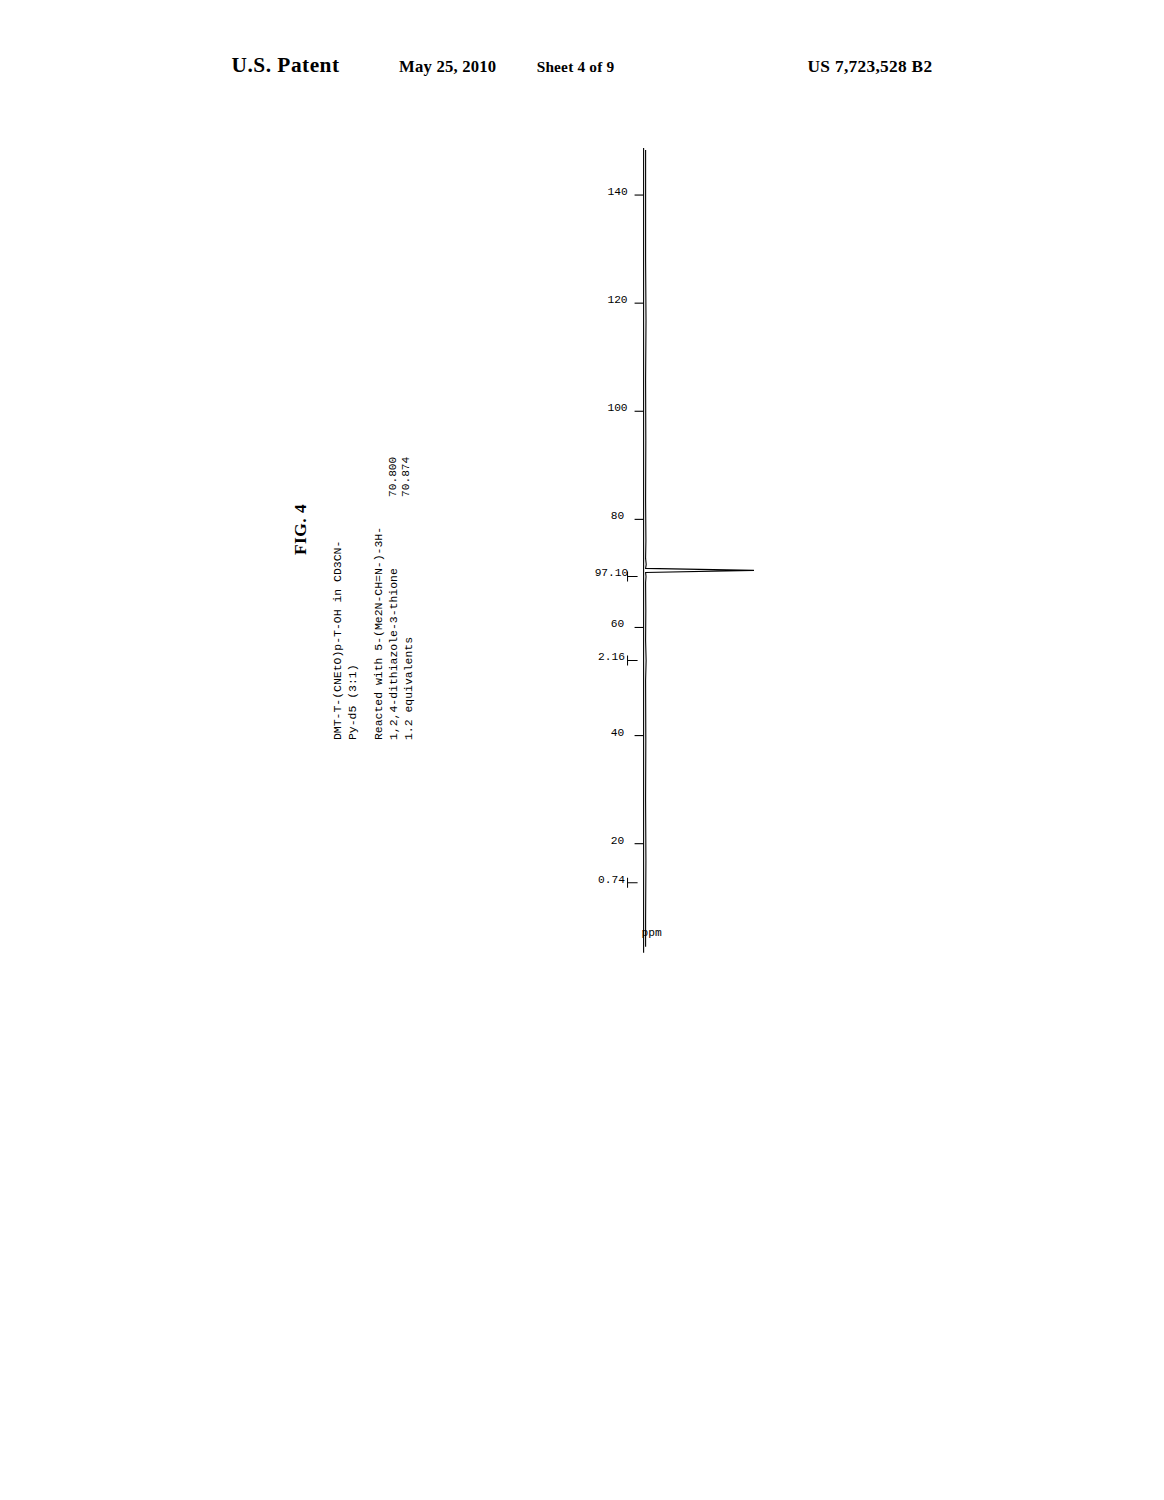U.S. Patent May 25, 2010 Sheet 4 of 9 US 7,723,528 B2
FIG. 4
DMT-T-(CNEtO)p-T-OH in CD3CN-
Py-d5 (3:1)
Reacted with 5-(Me2N-CH=N-)-3H-
1,2,4-dithiazole-3-thione
1.2 equivalents
70.800
70.874
Local coordinate system (before rotation): x : 0 .. 820 maps to chemical shift 150 ppm (left) .. 0 ppm (right) y : 0 .. 155 baseline near y = 120 140 120 100 80 60 40 20 ppm 97.10 2.16 0.74